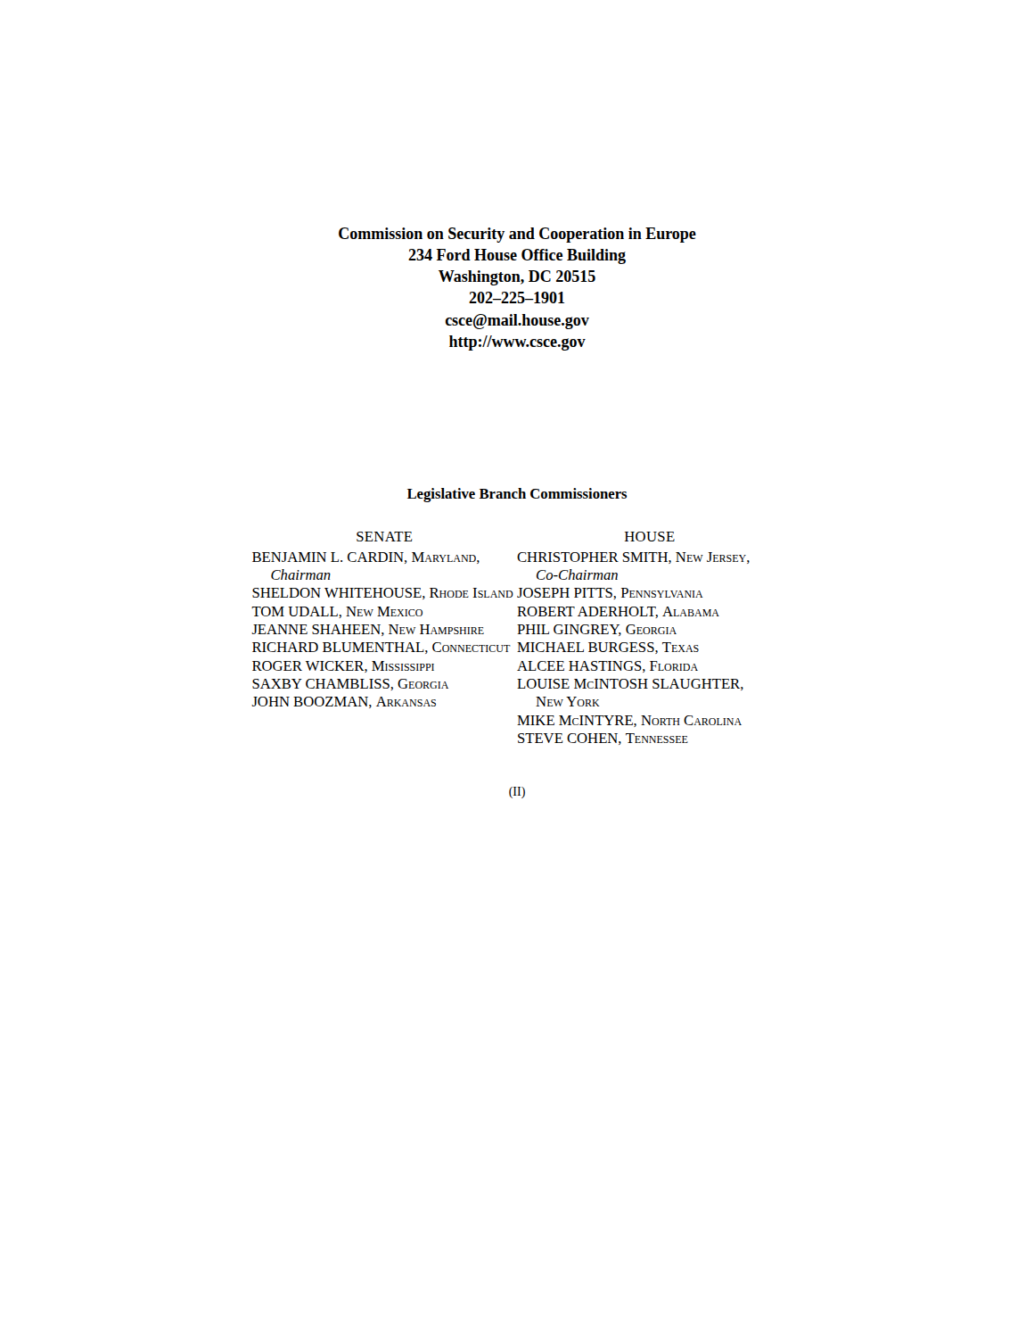Commission on Security and Cooperation in Europe 234 Ford House Office Building Washington, DC 20515 202–225–1901 csce@mail.house.gov http://www.csce.gov
Legislative Branch Commissioners
| SENATE BENJAMIN L. CARDIN, Maryland , Chairman SHELDON WHITEHOUSE, Rhode Island TOM UDALL, New Mexico JEANNE SHAHEEN, New Hampshire RICHARD BLUMENTHAL, Connecticut ROGER WICKER, Mississippi SAXBY CHAMBLISS, Georgia JOHN BOOZMAN, Arkansas | HOUSE CHRISTOPHER SMITH, New Jersey , Co-Chairman JOSEPH PITTS, Pennsylvania ROBERT ADERHOLT, Alabama PHIL GINGREY, Georgia MICHAEL BURGESS, Texas ALCEE HASTINGS, Florida LOUISE M c INTOSH SLAUGHTER, New York MIKE M c INTYRE, North Carolina STEVE COHEN, Tennessee |
(II)